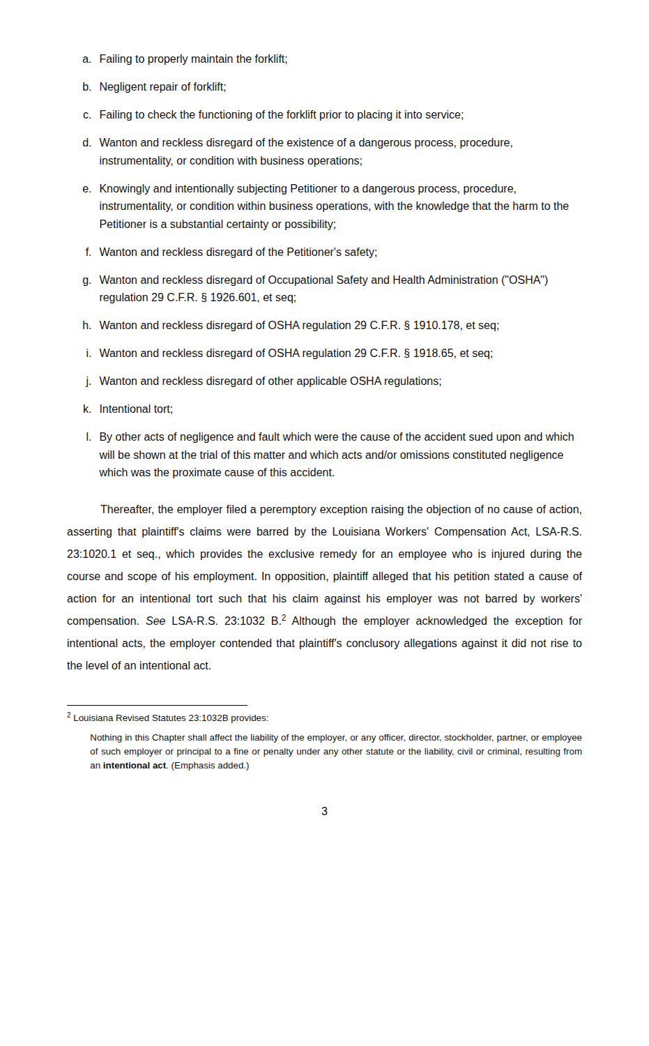Failing to properly maintain the forklift;
Negligent repair of forklift;
Failing to check the functioning of the forklift prior to placing it into service;
Wanton and reckless disregard of the existence of a dangerous process, procedure, instrumentality, or condition with business operations;
Knowingly and intentionally subjecting Petitioner to a dangerous process, procedure, instrumentality, or condition within business operations, with the knowledge that the harm to the Petitioner is a substantial certainty or possibility;
Wanton and reckless disregard of the Petitioner's safety;
Wanton and reckless disregard of Occupational Safety and Health Administration ("OSHA") regulation 29 C.F.R. § 1926.601, et seq;
Wanton and reckless disregard of OSHA regulation 29 C.F.R. § 1910.178, et seq;
Wanton and reckless disregard of OSHA regulation 29 C.F.R. § 1918.65, et seq;
Wanton and reckless disregard of other applicable OSHA regulations;
Intentional tort;
By other acts of negligence and fault which were the cause of the accident sued upon and which will be shown at the trial of this matter and which acts and/or omissions constituted negligence which was the proximate cause of this accident.
Thereafter, the employer filed a peremptory exception raising the objection of no cause of action, asserting that plaintiff's claims were barred by the Louisiana Workers' Compensation Act, LSA-R.S. 23:1020.1 et seq., which provides the exclusive remedy for an employee who is injured during the course and scope of his employment. In opposition, plaintiff alleged that his petition stated a cause of action for an intentional tort such that his claim against his employer was not barred by workers' compensation. See LSA-R.S. 23:1032 B.2 Although the employer acknowledged the exception for intentional acts, the employer contended that plaintiff's conclusory allegations against it did not rise to the level of an intentional act.
2 Louisiana Revised Statutes 23:1032B provides:
Nothing in this Chapter shall affect the liability of the employer, or any officer, director, stockholder, partner, or employee of such employer or principal to a fine or penalty under any other statute or the liability, civil or criminal, resulting from an intentional act. (Emphasis added.)
3